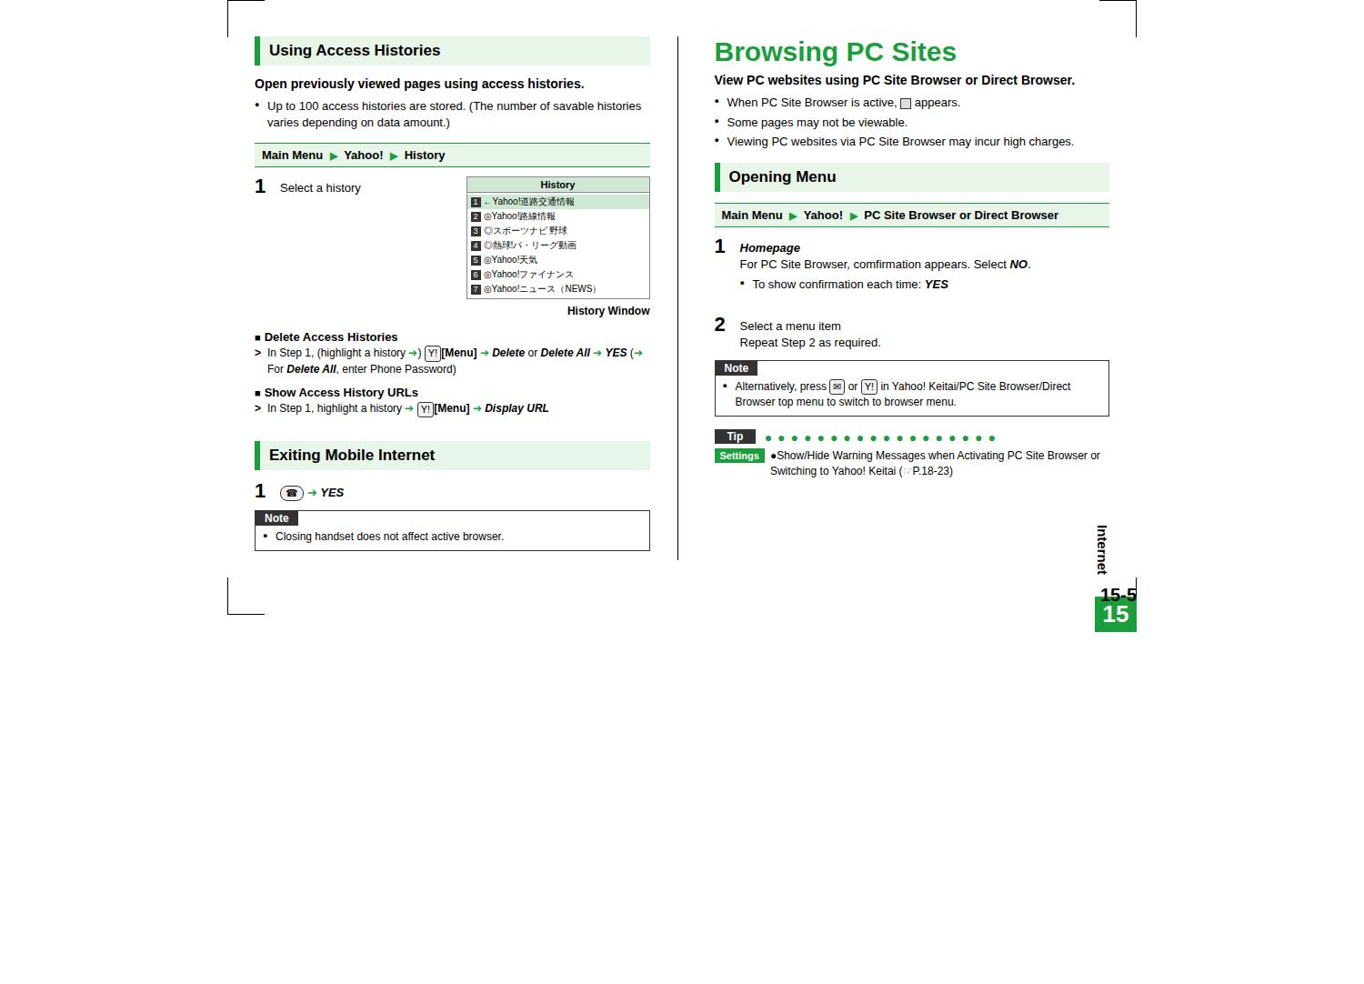Using Access Histories
Open previously viewed pages using access histories.
Up to 100 access histories are stored. (The number of savable histories varies depending on data amount.)
Main Menu ▶ Yahoo! ▶ History
History
1←Yahoo!道路交通情報
2◎Yahoo!路線情報
3◎スポーツナビ 野球
4◎熱球!パ・リーグ動画
5◎Yahoo!天気
6◎Yahoo!ファイナンス
7◎Yahoo!ニュース（NEWS）
1
Select a history
History Window
Delete Access Histories
In Step 1, (highlight a history ➔) Y![Menu] ➔ Delete or Delete All ➔ YES (➔ For Delete All, enter Phone Password)
Show Access History URLs
In Step 1, highlight a history ➔ Y![Menu] ➔ Display URL
Exiting Mobile Internet
1
☎ ➔ YES
Note
Closing handset does not affect active browser.
Browsing PC Sites
View PC websites using PC Site Browser or Direct Browser.
When PC Site Browser is active, appears.
Some pages may not be viewable.
Viewing PC websites via PC Site Browser may incur high charges.
Opening Menu
Main Menu ▶ Yahoo! ▶ PC Site Browser or Direct Browser
1
Homepage
For PC Site Browser, comfirmation appears. Select NO.
To show confirmation each time: YES
2
Select a menu item
Repeat Step 2 as required.
Note
Alternatively, press ✉ or Y! in Yahoo! Keitai/PC Site Browser/Direct Browser top menu to switch to browser menu.
Tip ●●●●●●●●●●●●●●●●●●
Settings ●Show/Hide Warning Messages when Activating PC Site Browser or Switching to Yahoo! Keitai (☞P.18-23)
Internet
15
15-5